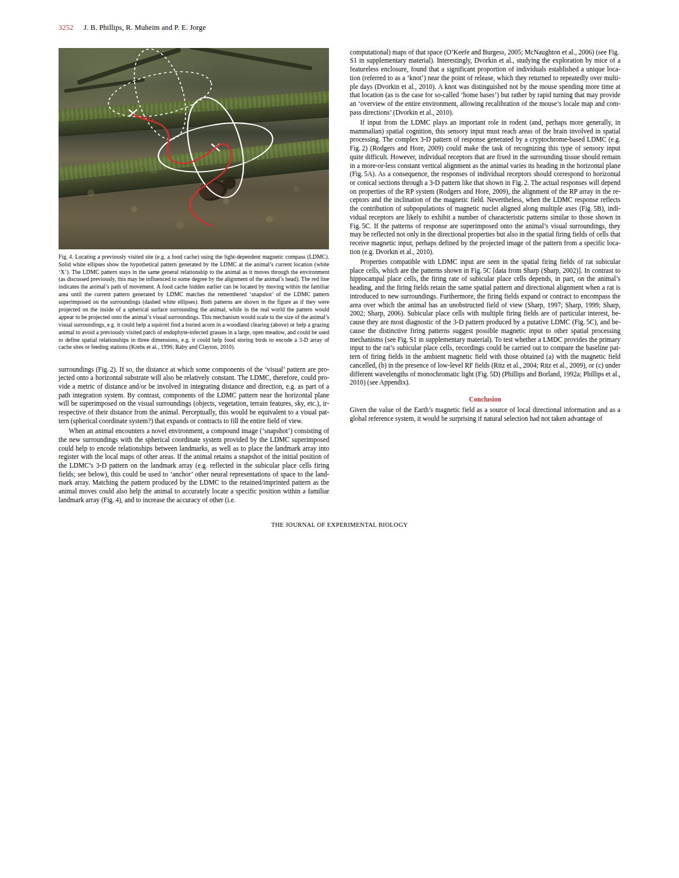3252 J. B. Phillips, R. Muheim and P. E. Jorge
Fig. 4. Locating a previously visited site (e.g. a food cache) using the light-dependent magnetic compass (LDMC). Solid white ellipses show the hypothetical pattern generated by the LDMC at the animal’s current location (white ‘X’). The LDMC pattern stays in the same general relationship to the animal as it moves through the environment (as discussed previously, this may be influenced to some degree by the alignment of the animal’s head). The red line indicates the animal’s path of movement. A food cache hidden earlier can be located by moving within the familiar area until the current pattern generated by LDMC matches the remembered ‘snapshot’ of the LDMC pattern superimposed on the surroundings (dashed white ellipses). Both patterns are shown in the figure as if they were projected on the inside of a spherical surface surrounding the animal, while in the real world the pattern would appear to be projected onto the animal’s visual surroundings. This mechanism would scale to the size of the animal’s visual surroundings, e.g. it could help a squirrel find a buried acorn in a woodland clearing (above) or help a grazing animal to avoid a previously visited patch of endophyte-infected grasses in a large, open meadow, and could be used to define spatial relationships in three dimensions, e.g. it could help food storing birds to encode a 3-D array of cache sites or feeding stations (Krebs et al., 1996; Raby and Clayton, 2010).
surroundings (Fig. 2). If so, the distance at which some components of the ‘visual’ pattern are projected onto a horizontal substrate will also be relatively constant. The LDMC, therefore, could provide a metric of distance and/or be involved in integrating distance and direction, e.g. as part of a path integration system. By contrast, components of the LDMC pattern near the horizontal plane will be superimposed on the visual surroundings (objects, vegetation, terrain features, sky, etc.), irrespective of their distance from the animal. Perceptually, this would be equivalent to a visual pattern (spherical coordinate system?) that expands or contracts to fill the entire field of view.
When an animal encounters a novel environment, a compound image (‘snapshot’) consisting of the new surroundings with the spherical coordinate system provided by the LDMC superimposed could help to encode relationships between landmarks, as well as to place the landmark array into register with the local maps of other areas. If the animal retains a snapshot of the initial position of the LDMC’s 3-D pattern on the landmark array (e.g. reflected in the subicular place cells firing fields; see below), this could be used to ‘anchor’ other neural representations of space to the landmark array. Matching the pattern produced by the LDMC to the retained/imprinted pattern as the animal moves could also help the animal to accurately locate a specific position within a familiar landmark array (Fig. 4), and to increase the accuracy of other (i.e.
computational) maps of that space (O’Keefe and Burgess, 2005; McNaughton et al., 2006) (see Fig. S1 in supplementary material). Interestingly, Dvorkin et al., studying the exploration by mice of a featureless enclosure, found that a significant proportion of individuals established a unique location (referred to as a ‘knot’) near the point of release, which they returned to repeatedly over multiple days (Dvorkin et al., 2010). A knot was distinguished not by the mouse spending more time at that location (as is the case for so-called ‘home bases’) but rather by rapid turning that may provide an ‘overview of the entire environment, allowing recalibration of the mouse’s locale map and compass directions’ (Dvorkin et al., 2010).
If input from the LDMC plays an important role in rodent (and, perhaps more generally, in mammalian) spatial cognition, this sensory input must reach areas of the brain involved in spatial processing. The complex 3-D pattern of response generated by a cryptochrome-based LDMC (e.g. Fig. 2) (Rodgers and Hore, 2009) could make the task of recognizing this type of sensory input quite difficult. However, individual receptors that are fixed in the surrounding tissue should remain in a more-or-less constant vertical alignment as the animal varies its heading in the horizontal plane (Fig. 5A). As a consequence, the responses of individual receptors should correspond to horizontal or conical sections through a 3-D pattern like that shown in Fig. 2. The actual responses will depend on properties of the RP system (Rodgers and Hore, 2009), the alignment of the RP array in the receptors and the inclination of the magnetic field. Nevertheless, when the LDMC response reflects the contribution of subpopulations of magnetic nuclei aligned along multiple axes (Fig. 5B), individual receptors are likely to exhibit a number of characteristic patterns similar to those shown in Fig. 5C. If the patterns of response are superimposed onto the animal’s visual surroundings, they may be reflected not only in the directional properties but also in the spatial firing fields of cells that receive magnetic input, perhaps defined by the projected image of the pattern from a specific location (e.g. Dvorkin et al., 2010).
Properties compatible with LDMC input are seen in the spatial firing fields of rat subicular place cells, which are the patterns shown in Fig. 5C [data from Sharp (Sharp, 2002)]. In contrast to hippocampal place cells, the firing rate of subicular place cells depends, in part, on the animal’s heading, and the firing fields retain the same spatial pattern and directional alignment when a rat is introduced to new surroundings. Furthermore, the firing fields expand or contract to encompass the area over which the animal has an unobstructed field of view (Sharp, 1997; Sharp, 1999; Sharp, 2002; Sharp, 2006). Subicular place cells with multiple firing fields are of particular interest, because they are most diagnostic of the 3-D pattern produced by a putative LDMC (Fig. 5C), and because the distinctive firing patterns suggest possible magnetic input to other spatial processing mechanisms (see Fig. S1 in supplementary material). To test whether a LMDC provides the primary input to the rat’s subicular place cells, recordings could be carried out to compare the baseline pattern of firing fields in the ambient magnetic field with those obtained (a) with the magnetic field cancelled, (b) in the presence of low-level RF fields (Ritz et al., 2004; Ritz et al., 2009), or (c) under different wavelengths of monochromatic light (Fig. 5D) (Phillips and Borland, 1992a; Phillips et al., 2010) (see Appendix).
Conclusion
Given the value of the Earth’s magnetic field as a source of local directional information and as a global reference system, it would be surprising if natural selection had not taken advantage of
THE JOURNAL OF EXPERIMENTAL BIOLOGY